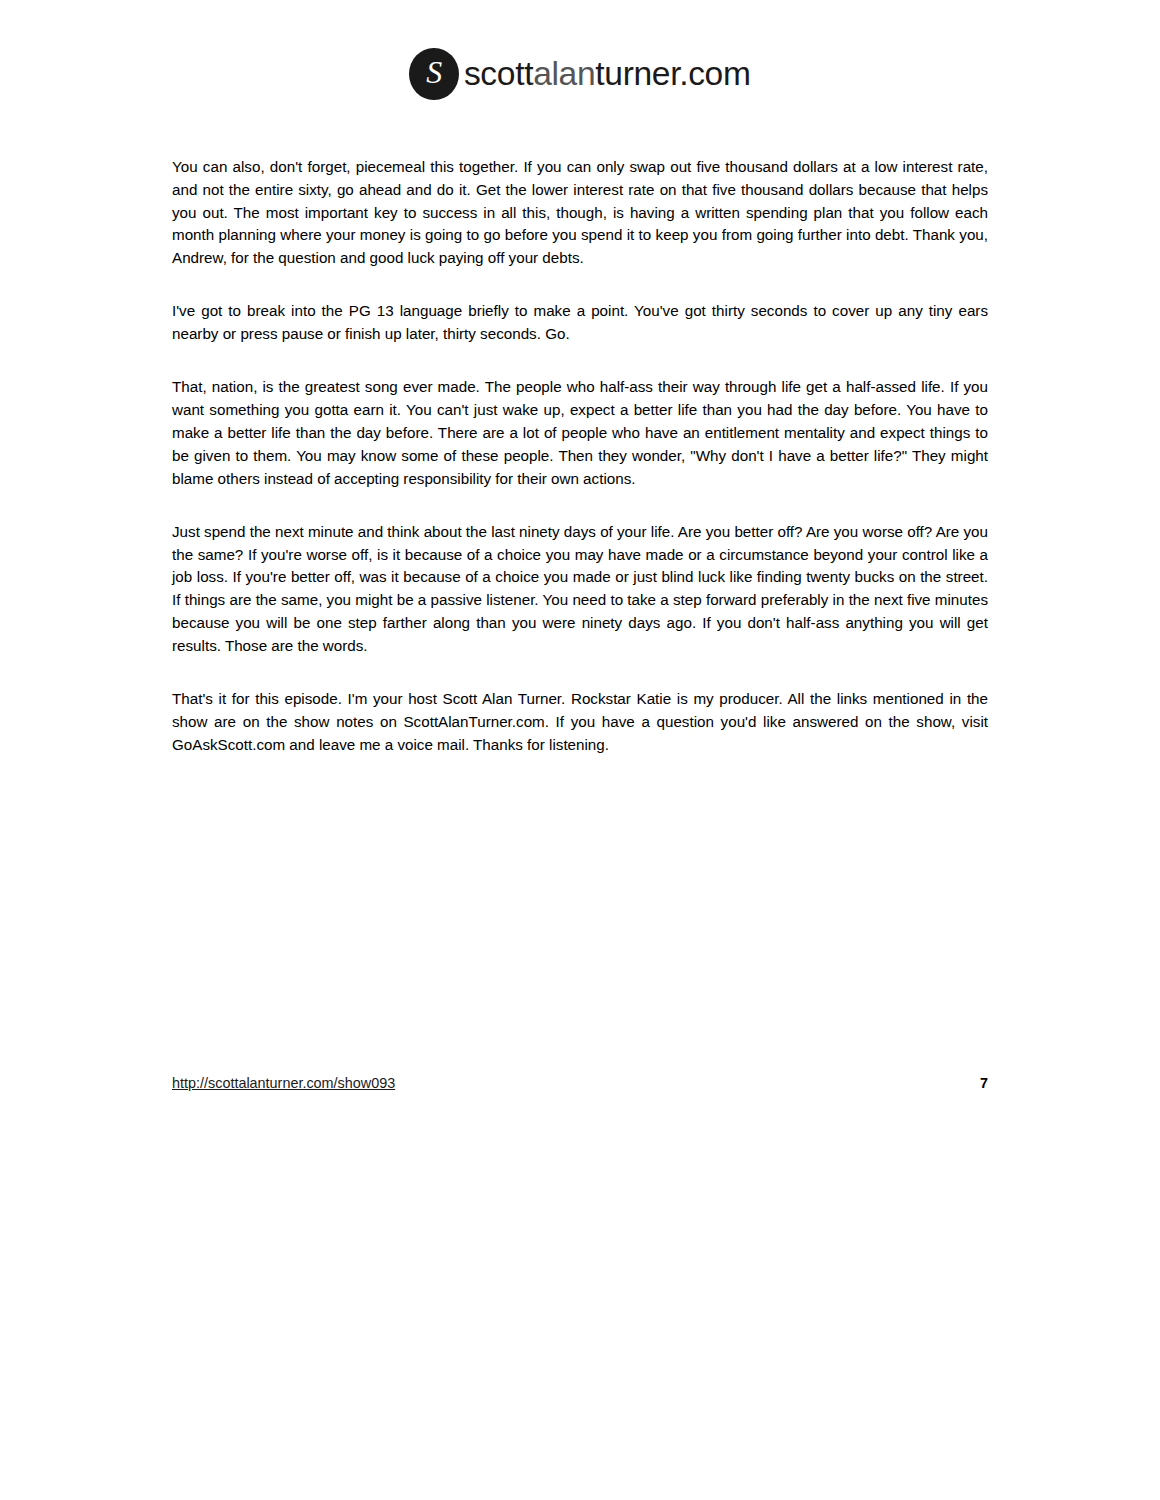S scottalanturner.com
You can also, don't forget, piecemeal this together. If you can only swap out five thousand dollars at a low interest rate, and not the entire sixty, go ahead and do it. Get the lower interest rate on that five thousand dollars because that helps you out. The most important key to success in all this, though, is having a written spending plan that you follow each month planning where your money is going to go before you spend it to keep you from going further into debt. Thank you, Andrew, for the question and good luck paying off your debts.
I've got to break into the PG 13 language briefly to make a point. You've got thirty seconds to cover up any tiny ears nearby or press pause or finish up later, thirty seconds. Go.
That, nation, is the greatest song ever made. The people who half-ass their way through life get a half-assed life. If you want something you gotta earn it. You can't just wake up, expect a better life than you had the day before. You have to make a better life than the day before. There are a lot of people who have an entitlement mentality and expect things to be given to them. You may know some of these people. Then they wonder, "Why don't I have a better life?" They might blame others instead of accepting responsibility for their own actions.
Just spend the next minute and think about the last ninety days of your life. Are you better off? Are you worse off? Are you the same? If you're worse off, is it because of a choice you may have made or a circumstance beyond your control like a job loss. If you're better off, was it because of a choice you made or just blind luck like finding twenty bucks on the street. If things are the same, you might be a passive listener. You need to take a step forward preferably in the next five minutes because you will be one step farther along than you were ninety days ago. If you don't half-ass anything you will get results. Those are the words.
That's it for this episode. I'm your host Scott Alan Turner. Rockstar Katie is my producer. All the links mentioned in the show are on the show notes on ScottAlanTurner.com. If you have a question you'd like answered on the show, visit GoAskScott.com and leave me a voice mail. Thanks for listening.
http://scottalanturner.com/show093 7